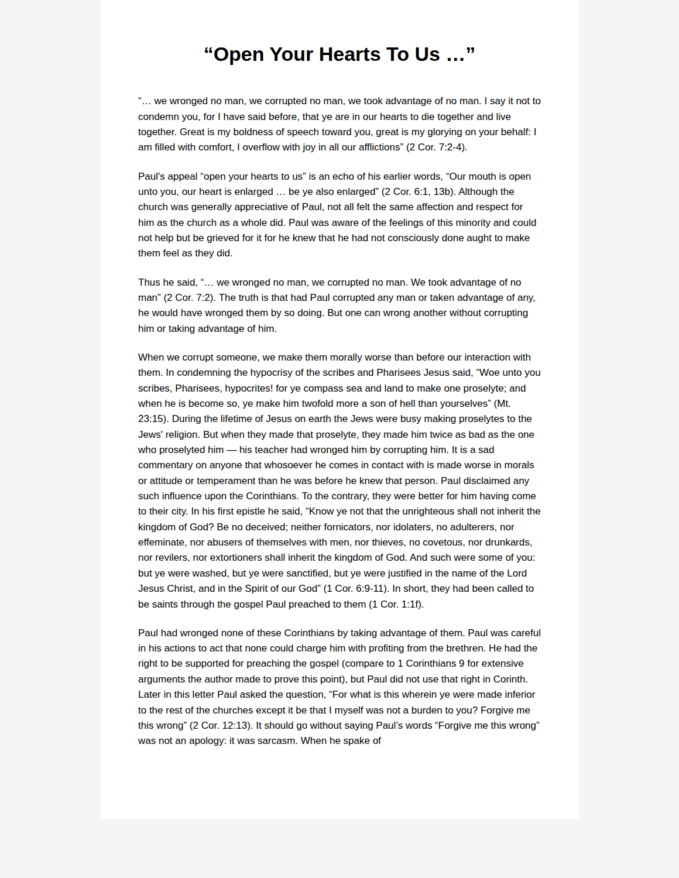“Open Your Hearts To Us …”
“… we wronged no man, we corrupted no man, we took advantage of no man. I say it not to condemn you, for I have said before, that ye are in our hearts to die together and live together. Great is my boldness of speech toward you, great is my glorying on your behalf: I am filled with comfort, I overflow with joy in all our afflictions” (2 Cor. 7:2-4).
Paul's appeal “open your hearts to us” is an echo of his earlier words, “Our mouth is open unto you, our heart is enlarged … be ye also enlarged” (2 Cor. 6:1, 13b). Although the church was generally appreciative of Paul, not all felt the same affection and respect for him as the church as a whole did. Paul was aware of the feelings of this minority and could not help but be grieved for it for he knew that he had not consciously done aught to make them feel as they did.
Thus he said, “… we wronged no man, we corrupted no man. We took advantage of no man” (2 Cor. 7:2). The truth is that had Paul corrupted any man or taken advantage of any, he would have wronged them by so doing. But one can wrong another without corrupting him or taking advantage of him.
When we corrupt someone, we make them morally worse than before our interaction with them. In condemning the hypocrisy of the scribes and Pharisees Jesus said, “Woe unto you scribes, Pharisees, hypocrites! for ye compass sea and land to make one proselyte; and when he is become so, ye make him twofold more a son of hell than yourselves” (Mt. 23:15). During the lifetime of Jesus on earth the Jews were busy making proselytes to the Jews' religion. But when they made that proselyte, they made him twice as bad as the one who proselyted him — his teacher had wronged him by corrupting him. It is a sad commentary on anyone that whosoever he comes in contact with is made worse in morals or attitude or temperament than he was before he knew that person. Paul disclaimed any such influence upon the Corinthians. To the contrary, they were better for him having come to their city. In his first epistle he said, “Know ye not that the unrighteous shall not inherit the kingdom of God? Be no deceived; neither fornicators, nor idolaters, no adulterers, nor effeminate, nor abusers of themselves with men, nor thieves, no covetous, nor drunkards, nor revilers, nor extortioners shall inherit the kingdom of God. And such were some of you: but ye were washed, but ye were sanctified, but ye were justified in the name of the Lord Jesus Christ, and in the Spirit of our God” (1 Cor. 6:9-11). In short, they had been called to be saints through the gospel Paul preached to them (1 Cor. 1:1f).
Paul had wronged none of these Corinthians by taking advantage of them. Paul was careful in his actions to act that none could charge him with profiting from the brethren. He had the right to be supported for preaching the gospel (compare to 1 Corinthians 9 for extensive arguments the author made to prove this point), but Paul did not use that right in Corinth. Later in this letter Paul asked the question, “For what is this wherein ye were made inferior to the rest of the churches except it be that I myself was not a burden to you? Forgive me this wrong” (2 Cor. 12:13). It should go without saying Paul’s words “Forgive me this wrong” was not an apology: it was sarcasm. When he spake of